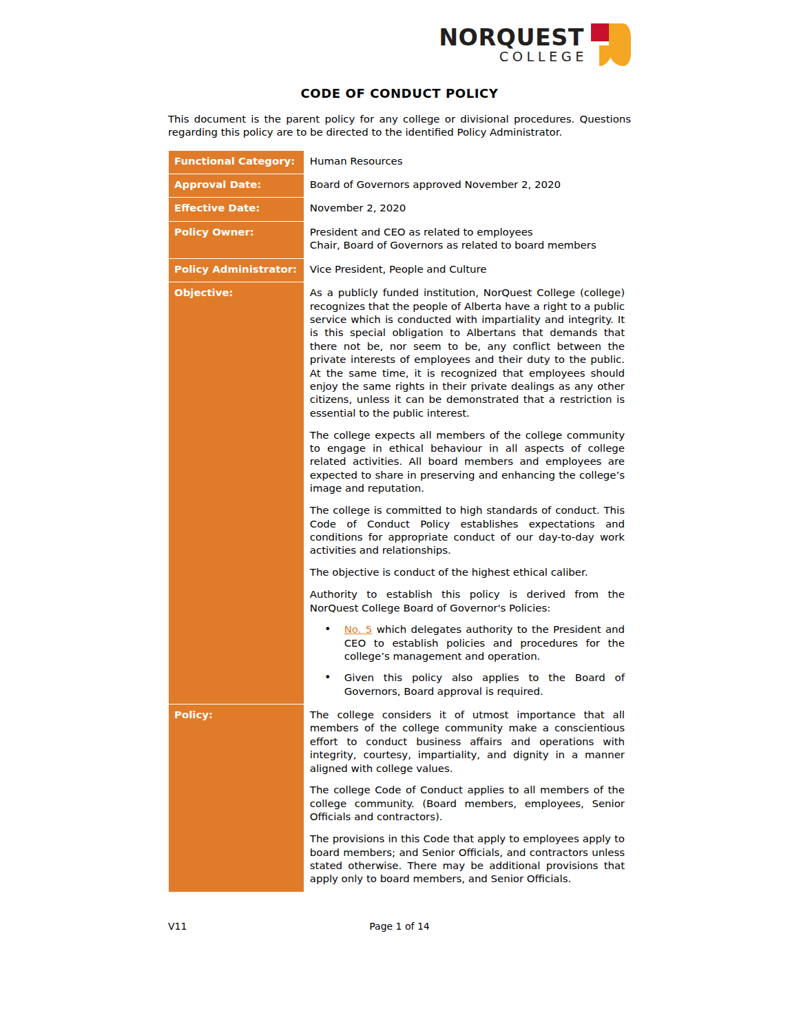NORQUEST COLLEGE
CODE OF CONDUCT POLICY
This document is the parent policy for any college or divisional procedures. Questions regarding this policy are to be directed to the identified Policy Administrator.
| Functional Category: | Human Resources |
| Approval Date: | Board of Governors approved November 2, 2020 |
| Effective Date: | November 2, 2020 |
| Policy Owner: | President and CEO as related to employees Chair, Board of Governors as related to board members |
| Policy Administrator: | Vice President, People and Culture |
| Objective: | As a publicly funded institution, NorQuest College (college) recognizes that the people of Alberta have a right to a public service which is conducted with impartiality and integrity. It is this special obligation to Albertans that demands that there not be, nor seem to be, any conflict between the private interests of employees and their duty to the public. At the same time, it is recognized that employees should enjoy the same rights in their private dealings as any other citizens, unless it can be demonstrated that a restriction is essential to the public interest. The college expects all members of the college community to engage in ethical behaviour in all aspects of college related activities. All board members and employees are expected to share in preserving and enhancing the college’s image and reputation. The college is committed to high standards of conduct. This Code of Conduct Policy establishes expectations and conditions for appropriate conduct of our day-to-day work activities and relationships. The objective is conduct of the highest ethical caliber. Authority to establish this policy is derived from the NorQuest College Board of Governor's Policies: No. 5 which delegates authority to the President and CEO to establish policies and procedures for the college’s management and operation. Given this policy also applies to the Board of Governors, Board approval is required. |
| Policy: | The college considers it of utmost importance that all members of the college community make a conscientious effort to conduct business affairs and operations with integrity, courtesy, impartiality, and dignity in a manner aligned with college values. The college Code of Conduct applies to all members of the college community. (Board members, employees, Senior Officials and contractors). The provisions in this Code that apply to employees apply to board members; and Senior Officials, and contractors unless stated otherwise. There may be additional provisions that apply only to board members, and Senior Officials. |
V11
Page 1 of 14